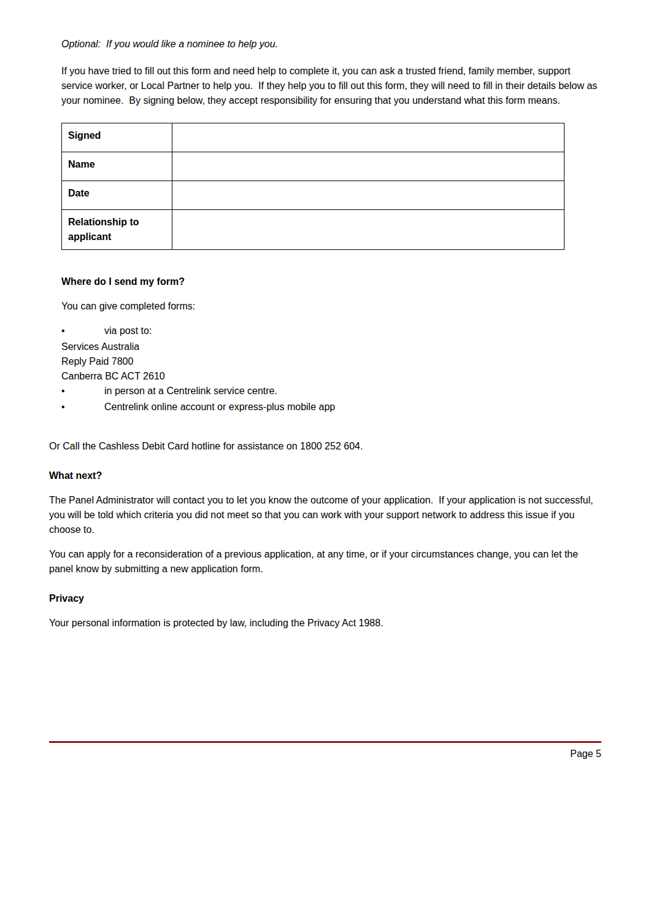Optional: If you would like a nominee to help you.
If you have tried to fill out this form and need help to complete it, you can ask a trusted friend, family member, support service worker, or Local Partner to help you. If they help you to fill out this form, they will need to fill in their details below as your nominee. By signing below, they accept responsibility for ensuring that you understand what this form means.
| Signed | |
| Name | |
| Date | |
| Relationship to applicant | |
Where do I send my form?
You can give completed forms:
• via post to:
Services Australia
Reply Paid 7800
Canberra BC ACT 2610
• in person at a Centrelink service centre.
• Centrelink online account or express-plus mobile app
Or Call the Cashless Debit Card hotline for assistance on 1800 252 604.
What next?
The Panel Administrator will contact you to let you know the outcome of your application. If your application is not successful, you will be told which criteria you did not meet so that you can work with your support network to address this issue if you choose to.
You can apply for a reconsideration of a previous application, at any time, or if your circumstances change, you can let the panel know by submitting a new application form.
Privacy
Your personal information is protected by law, including the Privacy Act 1988.
Page 5